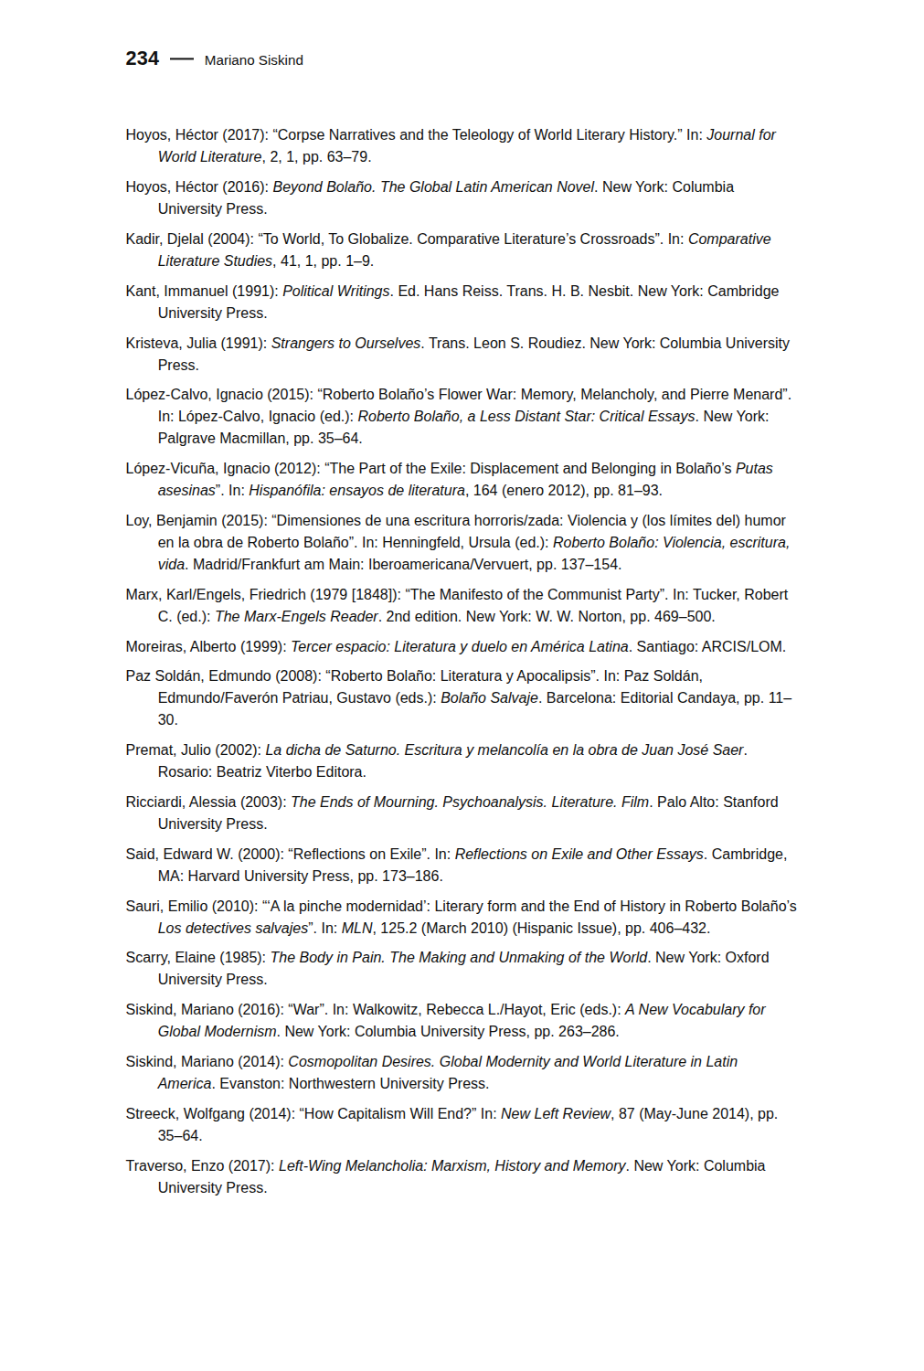234 Mariano Siskind
Hoyos, Héctor (2017): “Corpse Narratives and the Teleology of World Literary History.” In: Journal for World Literature, 2, 1, pp. 63–79.
Hoyos, Héctor (2016): Beyond Bolaño. The Global Latin American Novel. New York: Columbia University Press.
Kadir, Djelal (2004): “To World, To Globalize. Comparative Literature’s Crossroads”. In: Comparative Literature Studies, 41, 1, pp. 1–9.
Kant, Immanuel (1991): Political Writings. Ed. Hans Reiss. Trans. H. B. Nesbit. New York: Cambridge University Press.
Kristeva, Julia (1991): Strangers to Ourselves. Trans. Leon S. Roudiez. New York: Columbia University Press.
López-Calvo, Ignacio (2015): “Roberto Bolaño’s Flower War: Memory, Melancholy, and Pierre Menard”. In: López-Calvo, Ignacio (ed.): Roberto Bolaño, a Less Distant Star: Critical Essays. New York: Palgrave Macmillan, pp. 35–64.
López-Vicuña, Ignacio (2012): “The Part of the Exile: Displacement and Belonging in Bolaño’s Putas asesinas”. In: Hispanófila: ensayos de literatura, 164 (enero 2012), pp. 81–93.
Loy, Benjamin (2015): “Dimensiones de una escritura horroris/zada: Violencia y (los límites del) humor en la obra de Roberto Bolaño”. In: Henningfeld, Ursula (ed.): Roberto Bolaño: Violencia, escritura, vida. Madrid/Frankfurt am Main: Iberoamericana/Vervuert, pp. 137–154.
Marx, Karl/Engels, Friedrich (1979 [1848]): “The Manifesto of the Communist Party”. In: Tucker, Robert C. (ed.): The Marx-Engels Reader. 2nd edition. New York: W. W. Norton, pp. 469–500.
Moreiras, Alberto (1999): Tercer espacio: Literatura y duelo en América Latina. Santiago: ARCIS/LOM.
Paz Soldán, Edmundo (2008): “Roberto Bolaño: Literatura y Apocalipsis”. In: Paz Soldán, Edmundo/Faverón Patriau, Gustavo (eds.): Bolaño Salvaje. Barcelona: Editorial Candaya, pp. 11–30.
Premat, Julio (2002): La dicha de Saturno. Escritura y melancolía en la obra de Juan José Saer. Rosario: Beatriz Viterbo Editora.
Ricciardi, Alessia (2003): The Ends of Mourning. Psychoanalysis. Literature. Film. Palo Alto: Stanford University Press.
Said, Edward W. (2000): “Reflections on Exile”. In: Reflections on Exile and Other Essays. Cambridge, MA: Harvard University Press, pp. 173–186.
Sauri, Emilio (2010): “‘A la pinche modernidad’: Literary form and the End of History in Roberto Bolaño’s Los detectives salvajes”. In: MLN, 125.2 (March 2010) (Hispanic Issue), pp. 406–432.
Scarry, Elaine (1985): The Body in Pain. The Making and Unmaking of the World. New York: Oxford University Press.
Siskind, Mariano (2016): “War”. In: Walkowitz, Rebecca L./Hayot, Eric (eds.): A New Vocabulary for Global Modernism. New York: Columbia University Press, pp. 263–286.
Siskind, Mariano (2014): Cosmopolitan Desires. Global Modernity and World Literature in Latin America. Evanston: Northwestern University Press.
Streeck, Wolfgang (2014): “How Capitalism Will End?” In: New Left Review, 87 (May-June 2014), pp. 35–64.
Traverso, Enzo (2017): Left-Wing Melancholia: Marxism, History and Memory. New York: Columbia University Press.